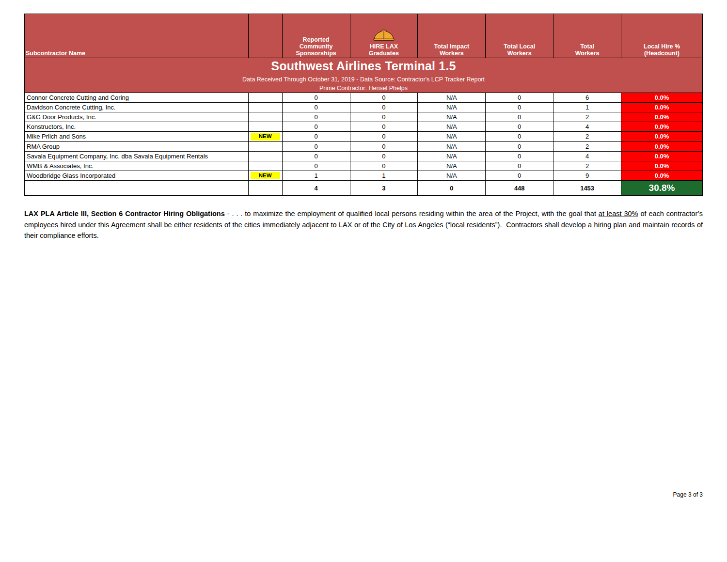| Southwest Airlines Terminal 1.5 Data Received Through October 31, 2019 - Data Source: Contractor's LCP Tracker Report Prime Contractor: Hensel Phelps |
| Subcontractor Name | | Reported Community Sponsorships | HIRE LAX Graduates | Total Impact Workers | Total Local Workers | Total Workers | Local Hire % (Headcount) |
| Connor Concrete Cutting and Coring | | 0 | 0 | N/A | 0 | 6 | 0.0% |
| Davidson Concrete Cutting, Inc. | | 0 | 0 | N/A | 0 | 1 | 0.0% |
| G&G Door Products, Inc. | | 0 | 0 | N/A | 0 | 2 | 0.0% |
| Konstructors, Inc. | | 0 | 0 | N/A | 0 | 4 | 0.0% |
| Mike Prlich and Sons | NEW | 0 | 0 | N/A | 0 | 2 | 0.0% |
| RMA Group | | 0 | 0 | N/A | 0 | 2 | 0.0% |
| Savala Equipment Company, Inc. dba Savala Equipment Rentals | | 0 | 0 | N/A | 0 | 4 | 0.0% |
| WMB & Associates, Inc. | | 0 | 0 | N/A | 0 | 2 | 0.0% |
| Woodbridge Glass Incorporated | NEW | 1 | 1 | N/A | 0 | 9 | 0.0% |
| | | 4 | 3 | 0 | 448 | 1453 | 30.8% |
LAX PLA Article III, Section 6 Contractor Hiring Obligations - . . . to maximize the employment of qualified local persons residing within the area of the Project, with the goal that at least 30% of each contractor’s employees hired under this Agreement shall be either residents of the cities immediately adjacent to LAX or of the City of Los Angeles (“local residents”). Contractors shall develop a hiring plan and maintain records of their compliance efforts.
Page 3 of 3